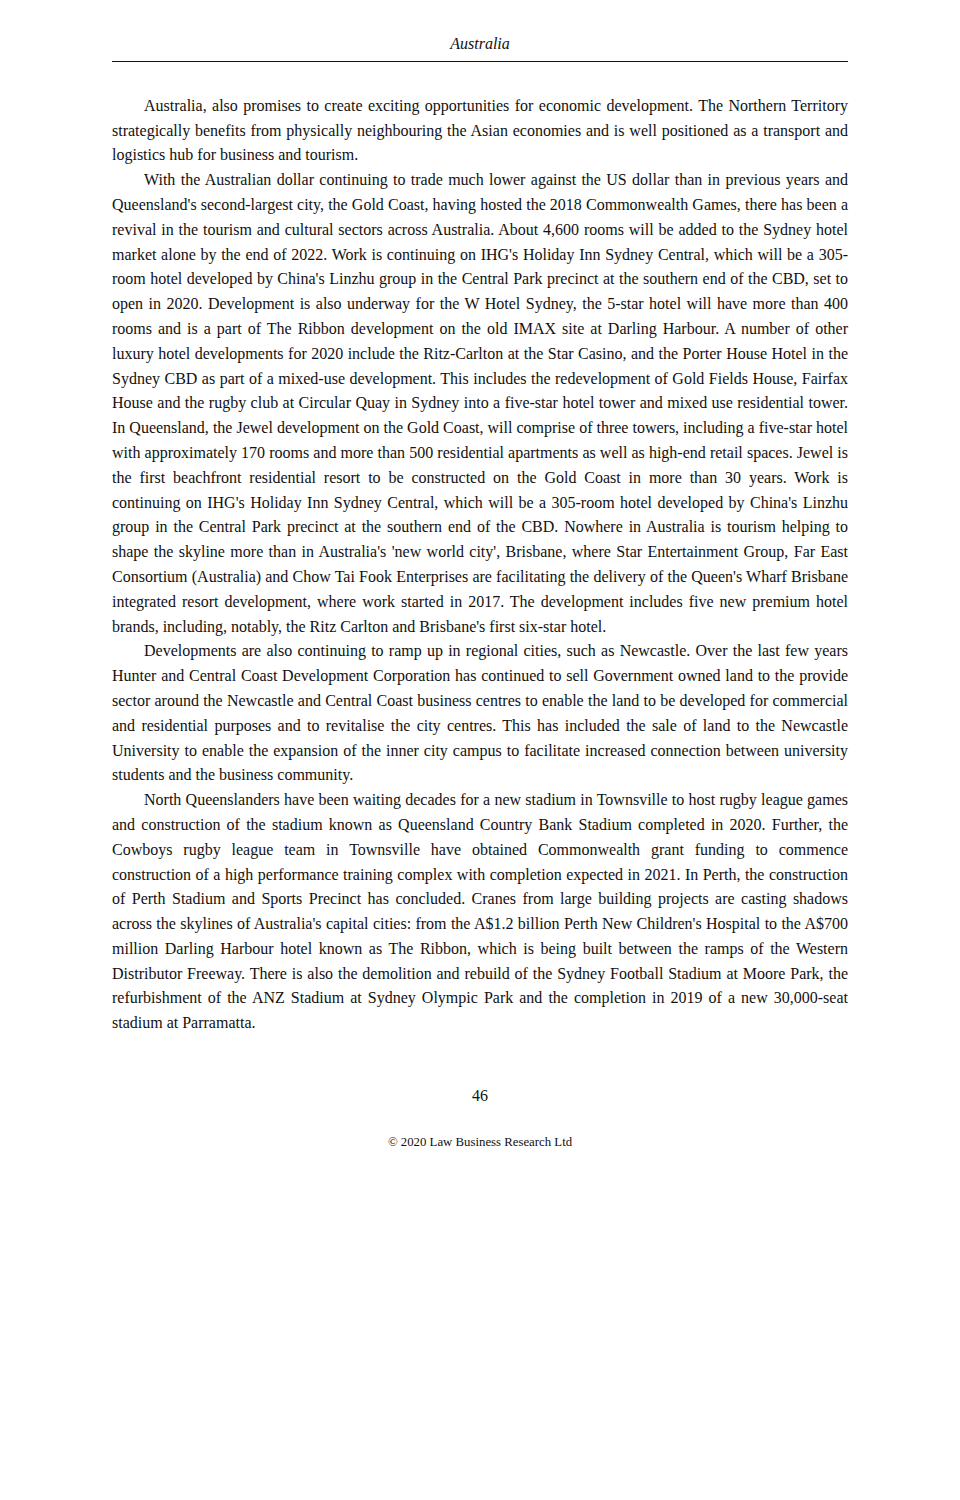Australia
Australia, also promises to create exciting opportunities for economic development. The Northern Territory strategically benefits from physically neighbouring the Asian economies and is well positioned as a transport and logistics hub for business and tourism.
With the Australian dollar continuing to trade much lower against the US dollar than in previous years and Queensland's second-largest city, the Gold Coast, having hosted the 2018 Commonwealth Games, there has been a revival in the tourism and cultural sectors across Australia. About 4,600 rooms will be added to the Sydney hotel market alone by the end of 2022. Work is continuing on IHG's Holiday Inn Sydney Central, which will be a 305-room hotel developed by China's Linzhu group in the Central Park precinct at the southern end of the CBD, set to open in 2020. Development is also underway for the W Hotel Sydney, the 5-star hotel will have more than 400 rooms and is a part of The Ribbon development on the old IMAX site at Darling Harbour. A number of other luxury hotel developments for 2020 include the Ritz-Carlton at the Star Casino, and the Porter House Hotel in the Sydney CBD as part of a mixed-use development. This includes the redevelopment of Gold Fields House, Fairfax House and the rugby club at Circular Quay in Sydney into a five-star hotel tower and mixed use residential tower. In Queensland, the Jewel development on the Gold Coast, will comprise of three towers, including a five-star hotel with approximately 170 rooms and more than 500 residential apartments as well as high-end retail spaces. Jewel is the first beachfront residential resort to be constructed on the Gold Coast in more than 30 years. Work is continuing on IHG's Holiday Inn Sydney Central, which will be a 305-room hotel developed by China's Linzhu group in the Central Park precinct at the southern end of the CBD. Nowhere in Australia is tourism helping to shape the skyline more than in Australia's 'new world city', Brisbane, where Star Entertainment Group, Far East Consortium (Australia) and Chow Tai Fook Enterprises are facilitating the delivery of the Queen's Wharf Brisbane integrated resort development, where work started in 2017. The development includes five new premium hotel brands, including, notably, the Ritz Carlton and Brisbane's first six-star hotel.
Developments are also continuing to ramp up in regional cities, such as Newcastle. Over the last few years Hunter and Central Coast Development Corporation has continued to sell Government owned land to the provide sector around the Newcastle and Central Coast business centres to enable the land to be developed for commercial and residential purposes and to revitalise the city centres. This has included the sale of land to the Newcastle University to enable the expansion of the inner city campus to facilitate increased connection between university students and the business community.
North Queenslanders have been waiting decades for a new stadium in Townsville to host rugby league games and construction of the stadium known as Queensland Country Bank Stadium completed in 2020. Further, the Cowboys rugby league team in Townsville have obtained Commonwealth grant funding to commence construction of a high performance training complex with completion expected in 2021. In Perth, the construction of Perth Stadium and Sports Precinct has concluded. Cranes from large building projects are casting shadows across the skylines of Australia's capital cities: from the A$1.2 billion Perth New Children's Hospital to the A$700 million Darling Harbour hotel known as The Ribbon, which is being built between the ramps of the Western Distributor Freeway. There is also the demolition and rebuild of the Sydney Football Stadium at Moore Park, the refurbishment of the ANZ Stadium at Sydney Olympic Park and the completion in 2019 of a new 30,000-seat stadium at Parramatta.
46
© 2020 Law Business Research Ltd